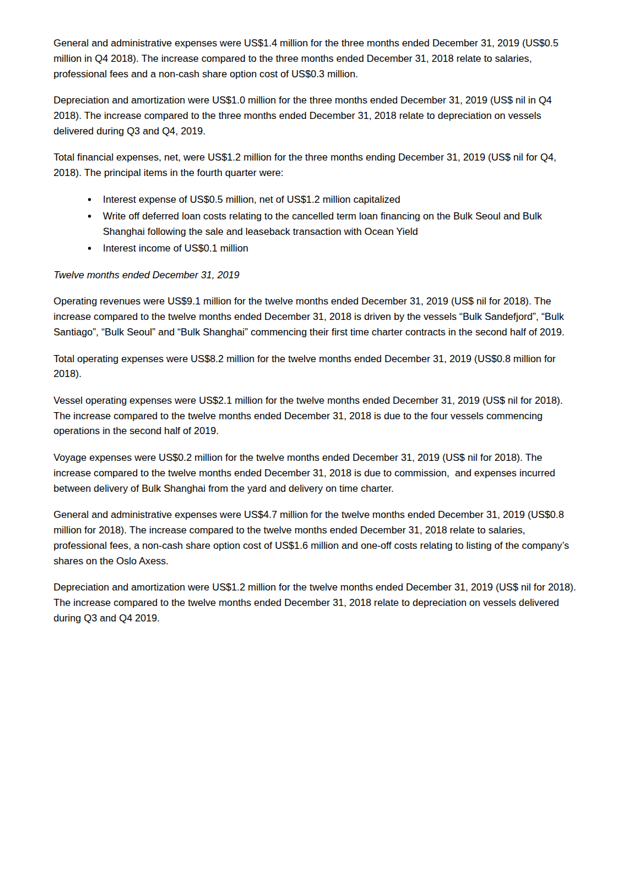General and administrative expenses were US$1.4 million for the three months ended December 31, 2019 (US$0.5 million in Q4 2018). The increase compared to the three months ended December 31, 2018 relate to salaries, professional fees and a non-cash share option cost of US$0.3 million.
Depreciation and amortization were US$1.0 million for the three months ended December 31, 2019 (US$ nil in Q4 2018). The increase compared to the three months ended December 31, 2018 relate to depreciation on vessels delivered during Q3 and Q4, 2019.
Total financial expenses, net, were US$1.2 million for the three months ending December 31, 2019 (US$ nil for Q4, 2018). The principal items in the fourth quarter were:
Interest expense of US$0.5 million, net of US$1.2 million capitalized
Write off deferred loan costs relating to the cancelled term loan financing on the Bulk Seoul and Bulk Shanghai following the sale and leaseback transaction with Ocean Yield
Interest income of US$0.1 million
Twelve months ended December 31, 2019
Operating revenues were US$9.1 million for the twelve months ended December 31, 2019 (US$ nil for 2018). The increase compared to the twelve months ended December 31, 2018 is driven by the vessels “Bulk Sandefjord”, “Bulk Santiago”, “Bulk Seoul” and “Bulk Shanghai” commencing their first time charter contracts in the second half of 2019.
Total operating expenses were US$8.2 million for the twelve months ended December 31, 2019 (US$0.8 million for 2018).
Vessel operating expenses were US$2.1 million for the twelve months ended December 31, 2019 (US$ nil for 2018). The increase compared to the twelve months ended December 31, 2018 is due to the four vessels commencing operations in the second half of 2019.
Voyage expenses were US$0.2 million for the twelve months ended December 31, 2019 (US$ nil for 2018). The increase compared to the twelve months ended December 31, 2018 is due to commission, and expenses incurred between delivery of Bulk Shanghai from the yard and delivery on time charter.
General and administrative expenses were US$4.7 million for the twelve months ended December 31, 2019 (US$0.8 million for 2018). The increase compared to the twelve months ended December 31, 2018 relate to salaries, professional fees, a non-cash share option cost of US$1.6 million and one-off costs relating to listing of the company’s shares on the Oslo Axess.
Depreciation and amortization were US$1.2 million for the twelve months ended December 31, 2019 (US$ nil for 2018). The increase compared to the twelve months ended December 31, 2018 relate to depreciation on vessels delivered during Q3 and Q4 2019.